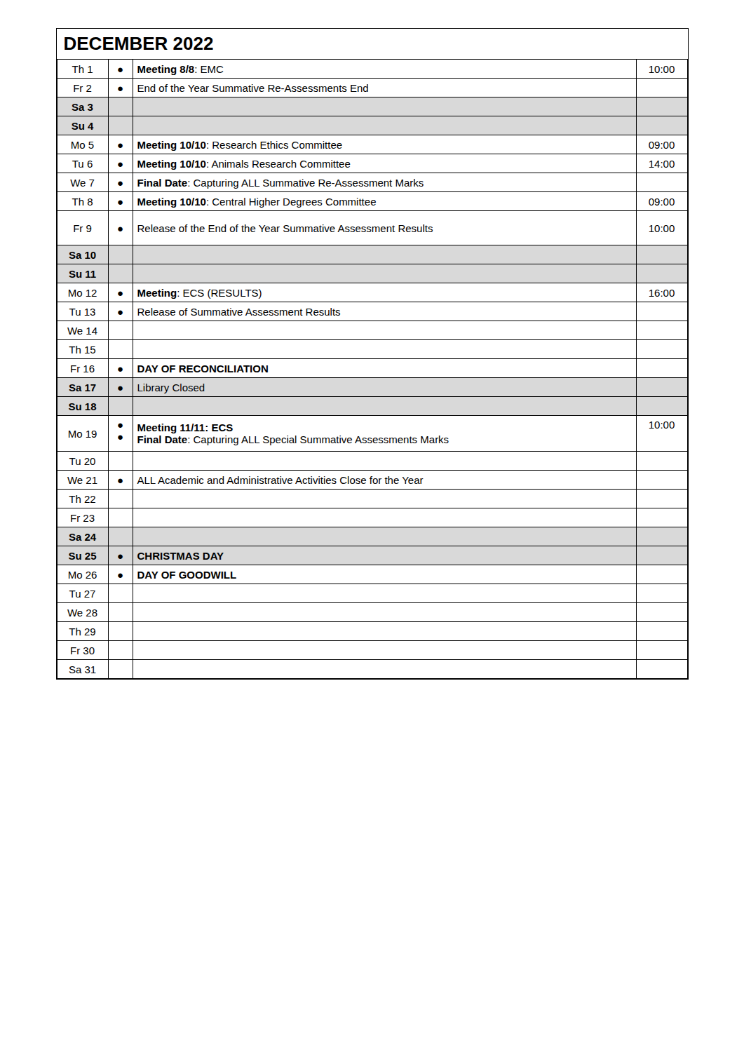DECEMBER 2022
| Th 1 | ● | Meeting 8/8 : EMC | 10:00 |
| Fr 2 | ● | End of the Year Summative Re-Assessments End | |
| Sa 3 | | | |
| Su 4 | | | |
| Mo 5 | ● | Meeting 10/10 : Research Ethics Committee | 09:00 |
| Tu 6 | ● | Meeting 10/10 : Animals Research Committee | 14:00 |
| We 7 | ● | Final Date : Capturing ALL Summative Re-Assessment Marks | |
| Th 8 | ● | Meeting 10/10 : Central Higher Degrees Committee | 09:00 |
| Fr 9 | ● | Release of the End of the Year Summative Assessment Results | 10:00 |
| Sa 10 | | | |
| Su 11 | | | |
| Mo 12 | ● | Meeting : ECS (RESULTS) | 16:00 |
| Tu 13 | ● | Release of Summative Assessment Results | |
| We 14 | | | |
| Th 15 | | | |
| Fr 16 | ● | DAY OF RECONCILIATION | |
| Sa 17 | ● | Library Closed | |
| Su 18 | | | |
| Mo 19 | ● ● | Meeting 11/11: ECS Final Date : Capturing ALL Special Summative Assessments Marks | 10:00 |
| Tu 20 | | | |
| We 21 | ● | ALL Academic and Administrative Activities Close for the Year | |
| Th 22 | | | |
| Fr 23 | | | |
| Sa 24 | | | |
| Su 25 | ● | CHRISTMAS DAY | |
| Mo 26 | ● | DAY OF GOODWILL | |
| Tu 27 | | | |
| We 28 | | | |
| Th 29 | | | |
| Fr 30 | | | |
| Sa 31 | | | |